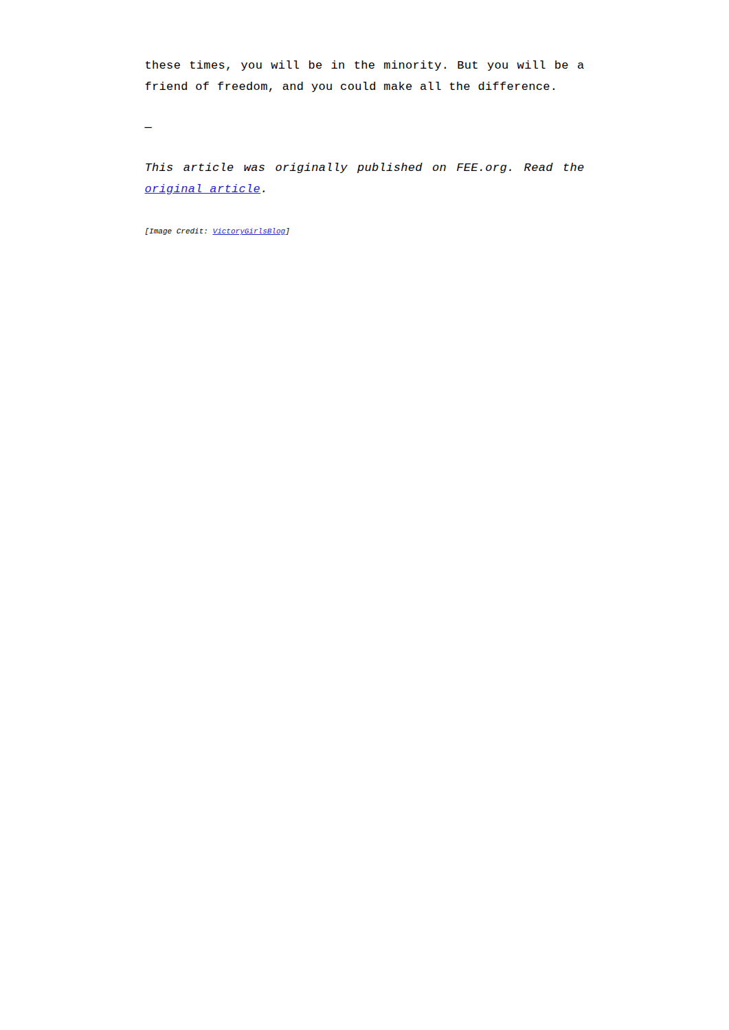these times, you will be in the minority. But you will be a friend of freedom, and you could make all the difference.
—
This article was originally published on FEE.org. Read the original article.
[Image Credit: VictoryGirlsBlog]